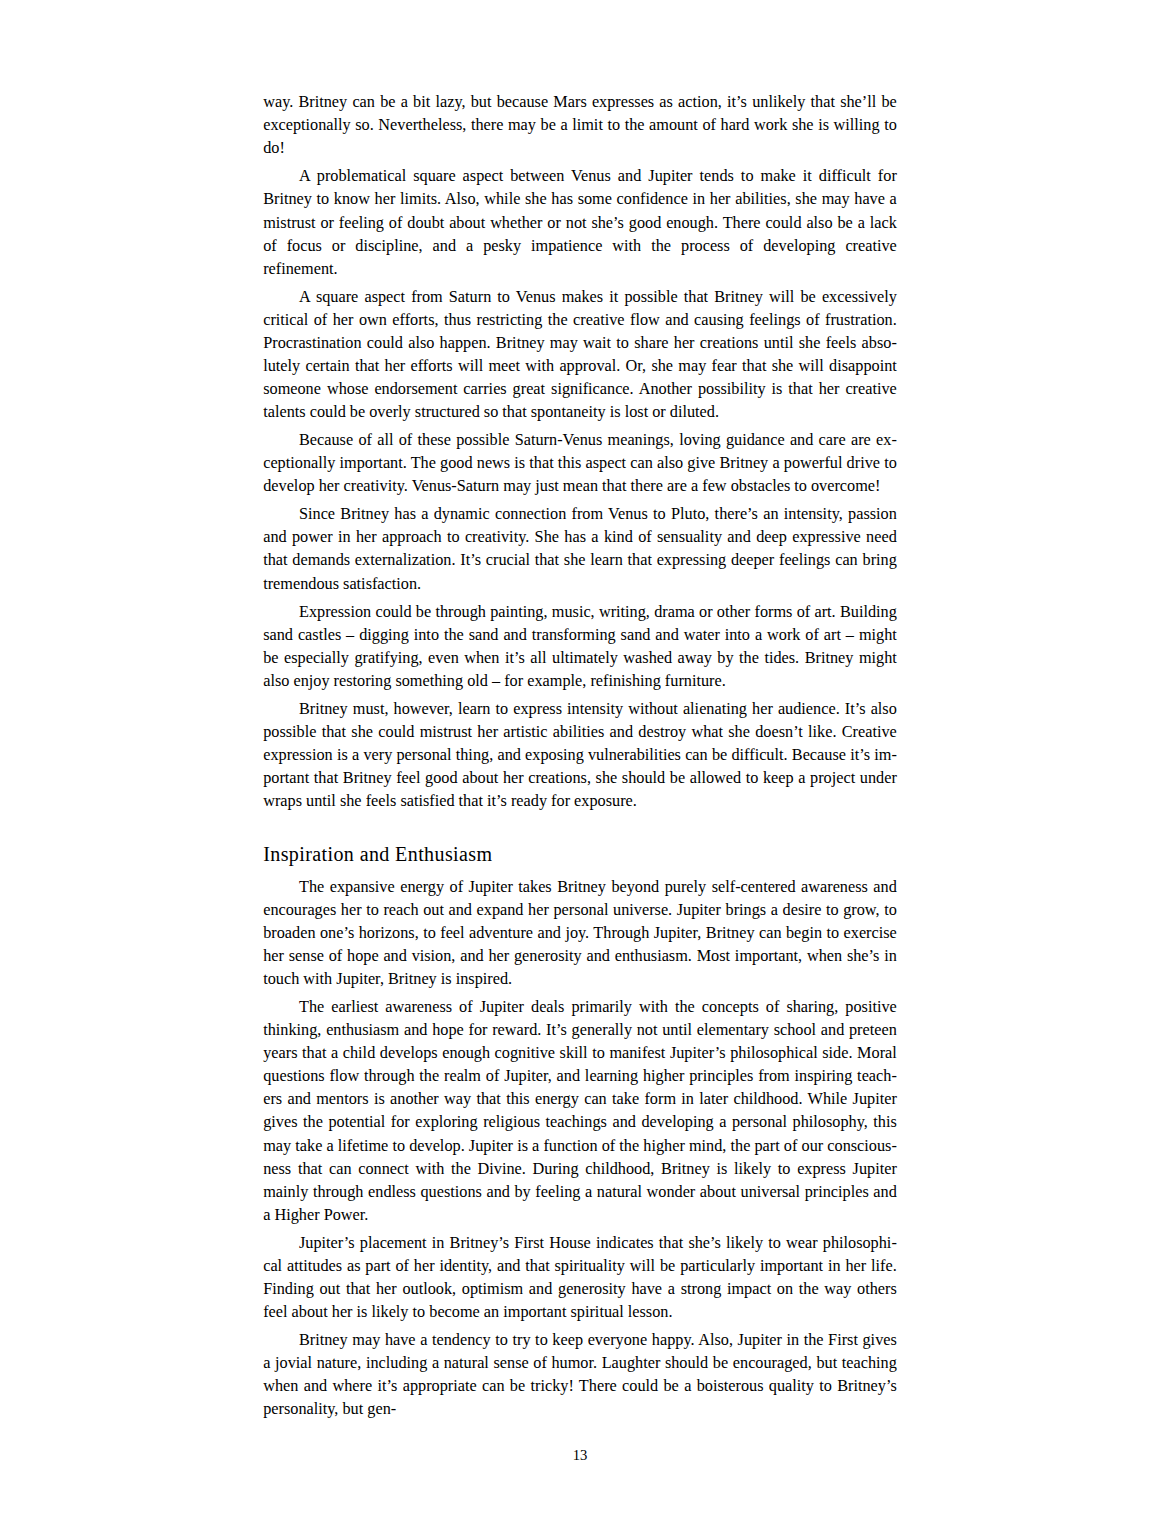way. Britney can be a bit lazy, but because Mars expresses as action, it’s unlikely that she’ll be exceptionally so. Nevertheless, there may be a limit to the amount of hard work she is willing to do!
A problematical square aspect between Venus and Jupiter tends to make it difficult for Britney to know her limits. Also, while she has some confidence in her abilities, she may have a mistrust or feeling of doubt about whether or not she’s good enough. There could also be a lack of focus or discipline, and a pesky impatience with the process of developing creative refinement.
A square aspect from Saturn to Venus makes it possible that Britney will be excessively critical of her own efforts, thus restricting the creative flow and causing feelings of frustration. Procrastination could also happen. Britney may wait to share her creations until she feels absolutely certain that her efforts will meet with approval. Or, she may fear that she will disappoint someone whose endorsement carries great significance. Another possibility is that her creative talents could be overly structured so that spontaneity is lost or diluted.
Because of all of these possible Saturn-Venus meanings, loving guidance and care are exceptionally important. The good news is that this aspect can also give Britney a powerful drive to develop her creativity. Venus-Saturn may just mean that there are a few obstacles to overcome!
Since Britney has a dynamic connection from Venus to Pluto, there’s an intensity, passion and power in her approach to creativity. She has a kind of sensuality and deep expressive need that demands externalization. It’s crucial that she learn that expressing deeper feelings can bring tremendous satisfaction.
Expression could be through painting, music, writing, drama or other forms of art. Building sand castles – digging into the sand and transforming sand and water into a work of art – might be especially gratifying, even when it’s all ultimately washed away by the tides. Britney might also enjoy restoring something old – for example, refinishing furniture.
Britney must, however, learn to express intensity without alienating her audience. It’s also possible that she could mistrust her artistic abilities and destroy what she doesn’t like. Creative expression is a very personal thing, and exposing vulnerabilities can be difficult. Because it’s important that Britney feel good about her creations, she should be allowed to keep a project under wraps until she feels satisfied that it’s ready for exposure.
Inspiration and Enthusiasm
The expansive energy of Jupiter takes Britney beyond purely self-centered awareness and encourages her to reach out and expand her personal universe. Jupiter brings a desire to grow, to broaden one’s horizons, to feel adventure and joy. Through Jupiter, Britney can begin to exercise her sense of hope and vision, and her generosity and enthusiasm. Most important, when she’s in touch with Jupiter, Britney is inspired.
The earliest awareness of Jupiter deals primarily with the concepts of sharing, positive thinking, enthusiasm and hope for reward. It’s generally not until elementary school and preteen years that a child develops enough cognitive skill to manifest Jupiter’s philosophical side. Moral questions flow through the realm of Jupiter, and learning higher principles from inspiring teachers and mentors is another way that this energy can take form in later childhood. While Jupiter gives the potential for exploring religious teachings and developing a personal philosophy, this may take a lifetime to develop. Jupiter is a function of the higher mind, the part of our consciousness that can connect with the Divine. During childhood, Britney is likely to express Jupiter mainly through endless questions and by feeling a natural wonder about universal principles and a Higher Power.
Jupiter’s placement in Britney’s First House indicates that she’s likely to wear philosophical attitudes as part of her identity, and that spirituality will be particularly important in her life. Finding out that her outlook, optimism and generosity have a strong impact on the way others feel about her is likely to become an important spiritual lesson.
Britney may have a tendency to try to keep everyone happy. Also, Jupiter in the First gives a jovial nature, including a natural sense of humor. Laughter should be encouraged, but teaching when and where it’s appropriate can be tricky! There could be a boisterous quality to Britney’s personality, but gen-
13